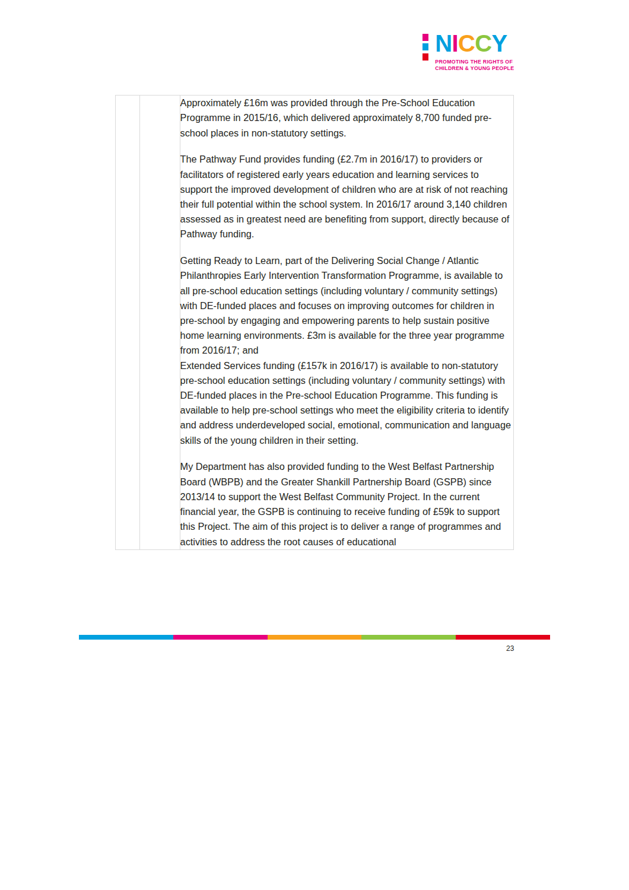NICCY
Promoting the rights of
children & young people
| | | Approximately £16m was provided through the Pre-School Education Programme in 2015/16, which delivered approximately 8,700 funded pre-school places in non-statutory settings. The Pathway Fund provides funding (£2.7m in 2016/17) to providers or facilitators of registered early years education and learning services to support the improved development of children who are at risk of not reaching their full potential within the school system. In 2016/17 around 3,140 children assessed as in greatest need are benefiting from support, directly because of Pathway funding. Getting Ready to Learn, part of the Delivering Social Change / Atlantic Philanthropies Early Intervention Transformation Programme, is available to all pre-school education settings (including voluntary / community settings) with DE-funded places and focuses on improving outcomes for children in pre-school by engaging and empowering parents to help sustain positive home learning environments. £3m is available for the three year programme from 2016/17; and Extended Services funding (£157k in 2016/17) is available to non-statutory pre-school education settings (including voluntary / community settings) with DE-funded places in the Pre-school Education Programme. This funding is available to help pre-school settings who meet the eligibility criteria to identify and address underdeveloped social, emotional, communication and language skills of the young children in their setting. My Department has also provided funding to the West Belfast Partnership Board (WBPB) and the Greater Shankill Partnership Board (GSPB) since 2013/14 to support the West Belfast Community Project. In the current financial year, the GSPB is continuing to receive funding of £59k to support this Project. The aim of this project is to deliver a range of programmes and activities to address the root causes of educational |
23